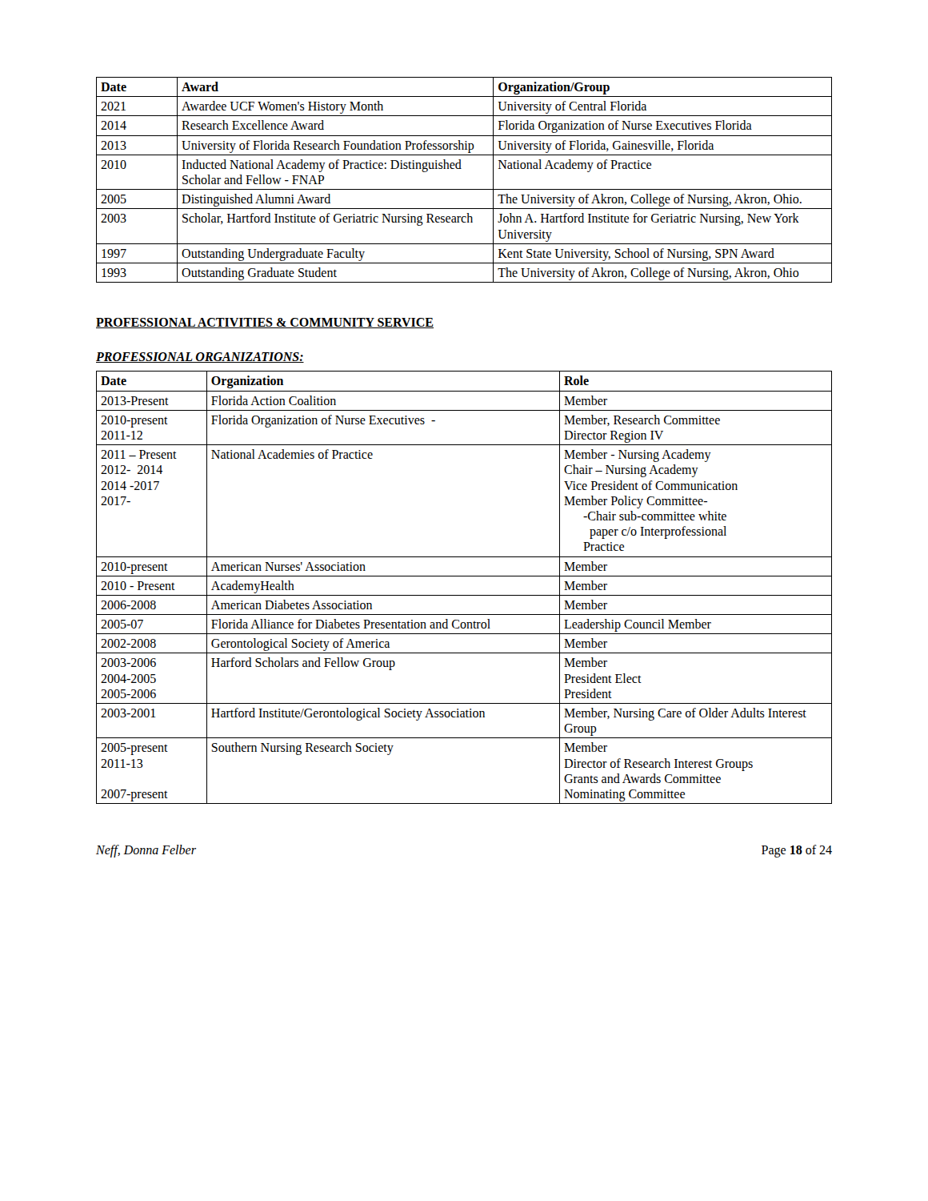| Date | Award | Organization/Group |
| --- | --- | --- |
| 2021 | Awardee UCF Women's History Month | University of Central Florida |
| 2014 | Research Excellence Award | Florida Organization of Nurse Executives Florida |
| 2013 | University of Florida Research Foundation Professorship | University of Florida, Gainesville, Florida |
| 2010 | Inducted National Academy of Practice: Distinguished Scholar and Fellow - FNAP | National Academy of Practice |
| 2005 | Distinguished Alumni Award | The University of Akron, College of Nursing, Akron, Ohio. |
| 2003 | Scholar, Hartford Institute of Geriatric Nursing Research | John A. Hartford Institute for Geriatric Nursing, New York University |
| 1997 | Outstanding Undergraduate Faculty | Kent State University, School of Nursing, SPN Award |
| 1993 | Outstanding Graduate Student | The University of Akron, College of Nursing, Akron, Ohio |
PROFESSIONAL ACTIVITIES & COMMUNITY SERVICE
PROFESSIONAL ORGANIZATIONS:
| Date | Organization | Role |
| --- | --- | --- |
| 2013-Present | Florida Action Coalition | Member |
| 2010-present 2011-12 | Florida Organization of Nurse Executives - | Member, Research Committee Director Region IV |
| 2011 – Present 2012- 2014 2014 -2017 2017- | National Academies of Practice | Member - Nursing Academy Chair – Nursing Academy Vice President of Communication Member Policy Committee- -Chair sub-committee white paper c/o Interprofessional Practice |
| 2010-present | American Nurses' Association | Member |
| 2010 - Present | AcademyHealth | Member |
| 2006-2008 | American Diabetes Association | Member |
| 2005-07 | Florida Alliance for Diabetes Presentation and Control | Leadership Council Member |
| 2002-2008 | Gerontological Society of America | Member |
| 2003-2006 2004-2005 2005-2006 | Harford Scholars and Fellow Group | Member President Elect President |
| 2003-2001 | Hartford Institute/Gerontological Society Association | Member, Nursing Care of Older Adults Interest Group |
| 2005-present 2011-13 2007-present | Southern Nursing Research Society | Member Director of Research Interest Groups Grants and Awards Committee Nominating Committee |
Neff, Donna Felber Page 18 of 24